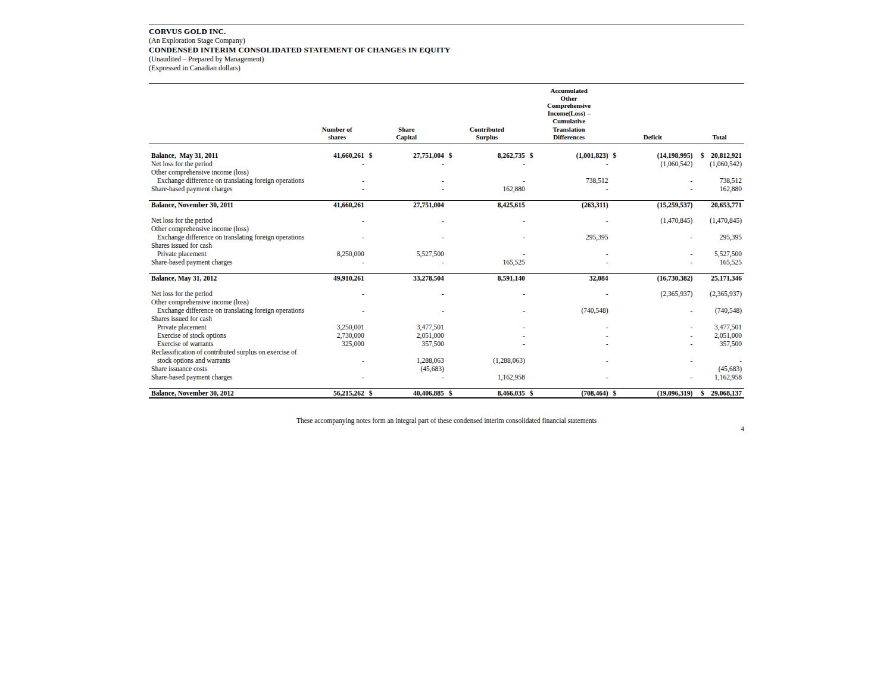CORVUS GOLD INC.
(An Exploration Stage Company)
CONDENSED INTERIM CONSOLIDATED STATEMENT OF CHANGES IN EQUITY
(Unaudited – Prepared by Management)
(Expressed in Canadian dollars)
| | | | | Accumulated Other Comprehensive Income(Loss) – Cumulative | | |
| --- | --- | --- | --- | --- | --- | --- |
| | Number of shares | Share Capital | Contributed Surplus | Translation Differences | Deficit | Total |
| Balance, May 31, 2011 | 41,660,261 | $ | 27,751,004 | $ | 8,262,735 | $ | (1,001,823) | $ | (14,198,995) | $ 20,812,921 |
| Net loss for the period | - | | - | | - | | - | | (1,060,542) | (1,060,542) |
| Other comprehensive income (loss) | | | | | | | | | | |
| Exchange difference on translating foreign operations | - | | - | | - | | 738,512 | | - | 738,512 |
| Share-based payment charges | - | | - | | 162,880 | | - | | - | 162,880 |
| Balance, November 30, 2011 | 41,660,261 | | 27,751,004 | | 8,425,615 | | (263,311) | | (15,259,537) | 20,653,771 |
| Net loss for the period | - | | - | | - | | - | | (1,470,845) | (1,470,845) |
| Other comprehensive income (loss) | | | | | | | | | | |
| Exchange difference on translating foreign operations | - | | - | | - | | 295,395 | | - | 295,395 |
| Shares issued for cash | | | | | | | | | | |
| Private placement | 8,250,000 | | 5,527,500 | | - | | - | | - | 5,527,500 |
| Share-based payment charges | - | | - | | 165,525 | | - | | - | 165,525 |
| Balance, May 31, 2012 | 49,910,261 | | 33,278,504 | | 8,591,140 | | 32,084 | | (16,730,382) | 25,171,346 |
| Net loss for the period | - | | - | | - | | - | | (2,365,937) | (2,365,937) |
| Other comprehensive income (loss) | | | | | | | | | | |
| Exchange difference on translating foreign operations | - | | - | | - | | (740,548) | | - | (740,548) |
| Shares issued for cash | | | | | | | | | | |
| Private placement | 3,250,001 | | 3,477,501 | | - | | - | | - | 3,477,501 |
| Exercise of stock options | 2,730,000 | | 2,051,000 | | - | | - | | - | 2,051,000 |
| Exercise of warrants | 325,000 | | 357,500 | | - | | - | | - | 357,500 |
| Reclassification of contributed surplus on exercise of | | | | | | | | | | |
| stock options and warrants | - | | 1,288,063 | | (1,288,063) | | - | | - | - |
| Share issuance costs | | | (45,683) | | | | | | | (45,683) |
| Share-based payment charges | - | | - | | 1,162,958 | | - | | - | 1,162,958 |
| Balance, November 30, 2012 | 56,215,262 | $ | 40,406,885 | $ | 8,466,035 | $ | (708,464) | $ | (19,096,319) | $ 29,068,137 |
These accompanying notes form an integral part of these condensed interim consolidated financial statements
4